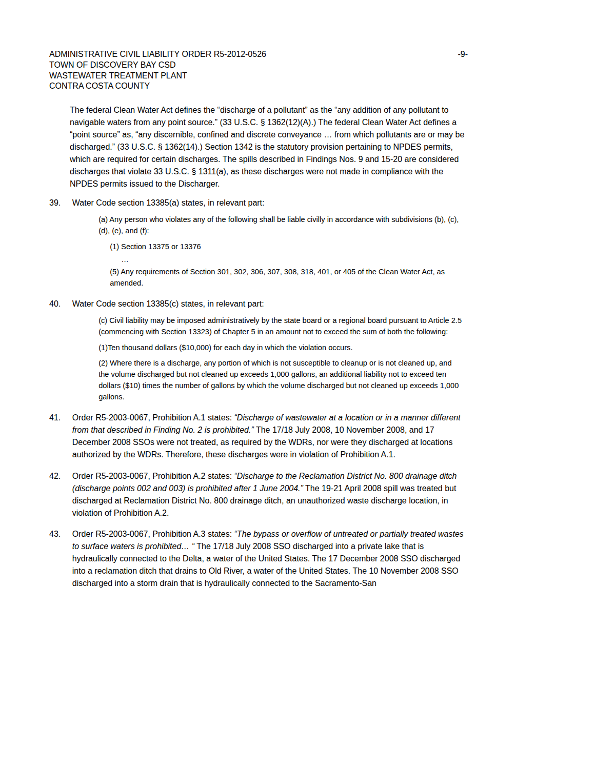ADMINISTRATIVE CIVIL LIABILITY ORDER R5-2012-0526 -9-
TOWN OF DISCOVERY BAY CSD
WASTEWATER TREATMENT PLANT
CONTRA COSTA COUNTY
The federal Clean Water Act defines the “discharge of a pollutant” as the “any addition of any pollutant to navigable waters from any point source.” (33 U.S.C. § 1362(12)(A).) The federal Clean Water Act defines a “point source” as, “any discernible, confined and discrete conveyance … from which pollutants are or may be discharged.” (33 U.S.C. § 1362(14).) Section 1342 is the statutory provision pertaining to NPDES permits, which are required for certain discharges. The spills described in Findings Nos. 9 and 15-20 are considered discharges that violate 33 U.S.C. § 1311(a), as these discharges were not made in compliance with the NPDES permits issued to the Discharger.
39. Water Code section 13385(a) states, in relevant part:
(a) Any person who violates any of the following shall be liable civilly in accordance with subdivisions (b), (c), (d), (e), and (f):
(1) Section 13375 or 13376
…
(5) Any requirements of Section 301, 302, 306, 307, 308, 318, 401, or 405 of the Clean Water Act, as amended.
40. Water Code section 13385(c) states, in relevant part:
(c) Civil liability may be imposed administratively by the state board or a regional board pursuant to Article 2.5 (commencing with Section 13323) of Chapter 5 in an amount not to exceed the sum of both the following:
(1)Ten thousand dollars ($10,000) for each day in which the violation occurs.
(2) Where there is a discharge, any portion of which is not susceptible to cleanup or is not cleaned up, and the volume discharged but not cleaned up exceeds 1,000 gallons, an additional liability not to exceed ten dollars ($10) times the number of gallons by which the volume discharged but not cleaned up exceeds 1,000 gallons.
41. Order R5-2003-0067, Prohibition A.1 states: “Discharge of wastewater at a location or in a manner different from that described in Finding No. 2 is prohibited.” The 17/18 July 2008, 10 November 2008, and 17 December 2008 SSOs were not treated, as required by the WDRs, nor were they discharged at locations authorized by the WDRs. Therefore, these discharges were in violation of Prohibition A.1.
42. Order R5-2003-0067, Prohibition A.2 states: “Discharge to the Reclamation District No. 800 drainage ditch (discharge points 002 and 003) is prohibited after 1 June 2004.” The 19-21 April 2008 spill was treated but discharged at Reclamation District No. 800 drainage ditch, an unauthorized waste discharge location, in violation of Prohibition A.2.
43. Order R5-2003-0067, Prohibition A.3 states: “The bypass or overflow of untreated or partially treated wastes to surface waters is prohibited… “ The 17/18 July 2008 SSO discharged into a private lake that is hydraulically connected to the Delta, a water of the United States. The 17 December 2008 SSO discharged into a reclamation ditch that drains to Old River, a water of the United States. The 10 November 2008 SSO discharged into a storm drain that is hydraulically connected to the Sacramento-San